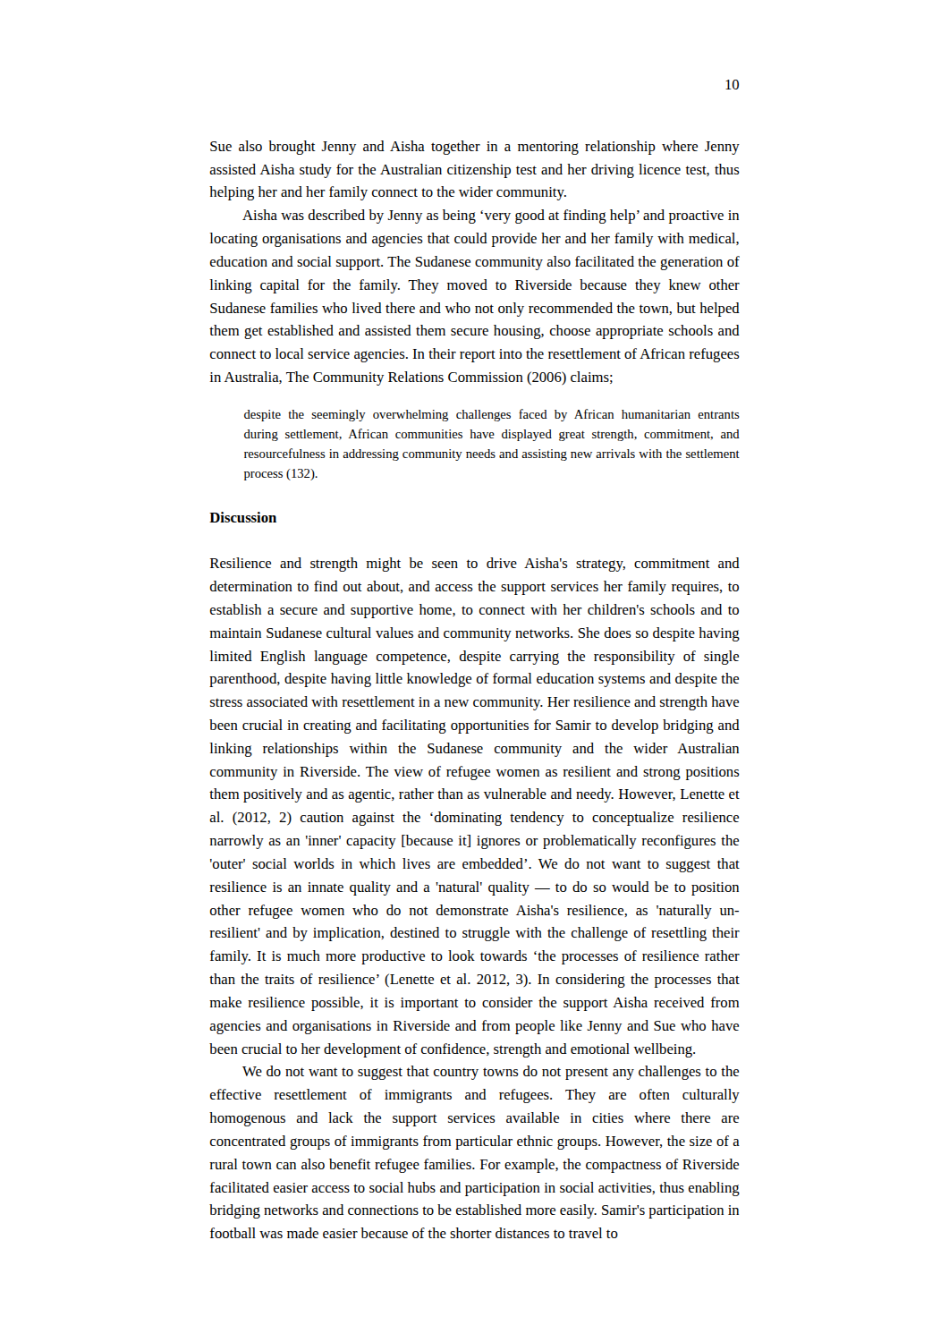10
Sue also brought Jenny and Aisha together in a mentoring relationship where Jenny assisted Aisha study for the Australian citizenship test and her driving licence test, thus helping her and her family connect to the wider community.
Aisha was described by Jenny as being ‘very good at finding help’ and proactive in locating organisations and agencies that could provide her and her family with medical, education and social support. The Sudanese community also facilitated the generation of linking capital for the family. They moved to Riverside because they knew other Sudanese families who lived there and who not only recommended the town, but helped them get established and assisted them secure housing, choose appropriate schools and connect to local service agencies. In their report into the resettlement of African refugees in Australia, The Community Relations Commission (2006) claims;
despite the seemingly overwhelming challenges faced by African humanitarian entrants during settlement, African communities have displayed great strength, commitment, and resourcefulness in addressing community needs and assisting new arrivals with the settlement process (132).
Discussion
Resilience and strength might be seen to drive Aisha's strategy, commitment and determination to find out about, and access the support services her family requires, to establish a secure and supportive home, to connect with her children's schools and to maintain Sudanese cultural values and community networks. She does so despite having limited English language competence, despite carrying the responsibility of single parenthood, despite having little knowledge of formal education systems and despite the stress associated with resettlement in a new community. Her resilience and strength have been crucial in creating and facilitating opportunities for Samir to develop bridging and linking relationships within the Sudanese community and the wider Australian community in Riverside. The view of refugee women as resilient and strong positions them positively and as agentic, rather than as vulnerable and needy. However, Lenette et al. (2012, 2) caution against the ‘dominating tendency to conceptualize resilience narrowly as an 'inner' capacity [because it] ignores or problematically reconfigures the 'outer' social worlds in which lives are embedded’. We do not want to suggest that resilience is an innate quality and a 'natural' quality — to do so would be to position other refugee women who do not demonstrate Aisha's resilience, as 'naturally un-resilient' and by implication, destined to struggle with the challenge of resettling their family. It is much more productive to look towards ‘the processes of resilience rather than the traits of resilience’ (Lenette et al. 2012, 3). In considering the processes that make resilience possible, it is important to consider the support Aisha received from agencies and organisations in Riverside and from people like Jenny and Sue who have been crucial to her development of confidence, strength and emotional wellbeing.
We do not want to suggest that country towns do not present any challenges to the effective resettlement of immigrants and refugees. They are often culturally homogenous and lack the support services available in cities where there are concentrated groups of immigrants from particular ethnic groups. However, the size of a rural town can also benefit refugee families. For example, the compactness of Riverside facilitated easier access to social hubs and participation in social activities, thus enabling bridging networks and connections to be established more easily. Samir's participation in football was made easier because of the shorter distances to travel to